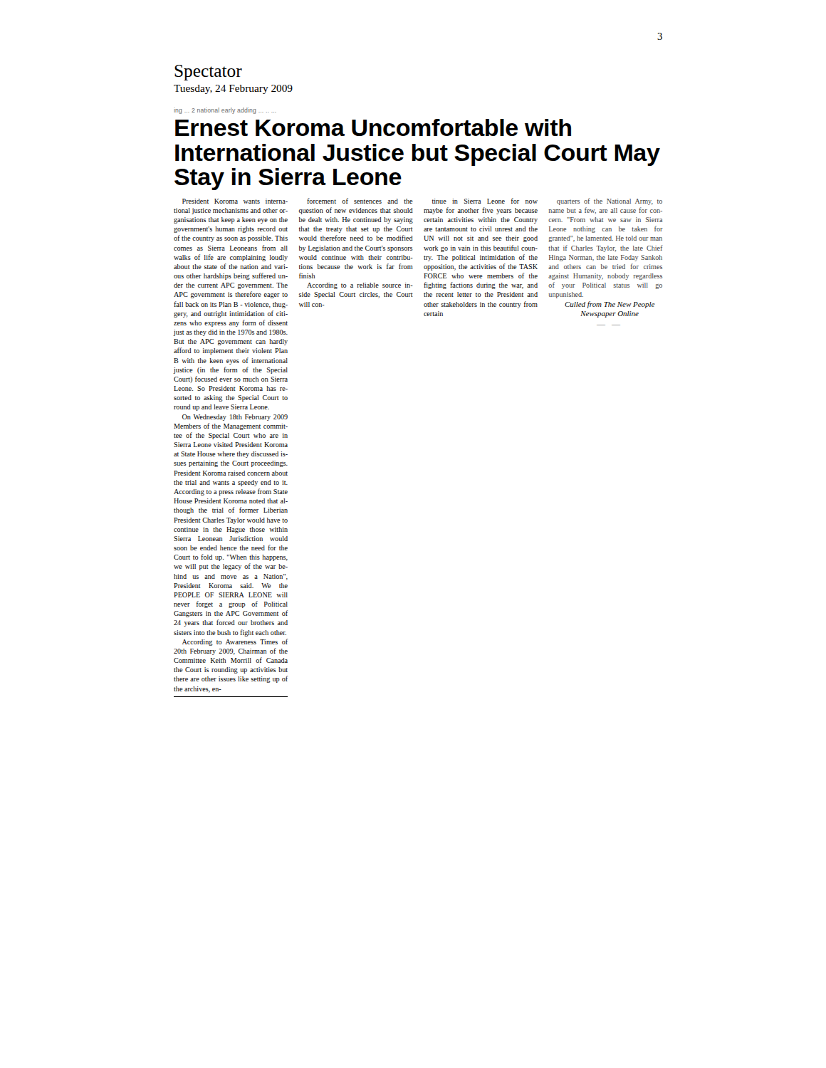3
Spectator
Tuesday, 24 February 2009
ing ... 2 national early adding ... .. ...
Ernest Koroma Uncomfortable with International Justice but Special Court May Stay in Sierra Leone
President Koroma wants international justice mechanisms and other organisations that keep a keen eye on the government's human rights record out of the country as soon as possible. This comes as Sierra Leoneans from all walks of life are complaining loudly about the state of the nation and various other hardships being suffered under the current APC government. The APC government is therefore eager to fall back on its Plan B - violence, thuggery, and outright intimidation of citizens who express any form of dissent just as they did in the 1970s and 1980s. But the APC government can hardly afford to implement their violent Plan B with the keen eyes of international justice (in the form of the Special Court) focused ever so much on Sierra Leone. So President Koroma has resorted to asking the Special Court to round up and leave Sierra Leone.
On Wednesday 18th February 2009 Members of the Management committee of the Special Court who are in Sierra Leone visited President Koroma at State House where they discussed issues pertaining the Court proceedings. President Koroma raised concern about the trial and wants a speedy end to it. According to a press release from State House President Koroma noted that although the trial of former Liberian President Charles Taylor would have to continue in the Hague those within Sierra Leonean Jurisdiction would soon be ended hence the need for the Court to fold up. "When this happens, we will put the legacy of the war behind us and move as a Nation", President Koroma said. We the PEOPLE OF SIERRA LEONE will never forget a group of Political Gangsters in the APC Government of 24 years that forced our brothers and sisters into the bush to fight each other.
According to Awareness Times of 20th February 2009, Chairman of the Committee Keith Morrill of Canada the Court is rounding up activities but there are other issues like setting up of the archives, en-
forcement of sentences and the question of new evidences that should be dealt with. He continued by saying that the treaty that set up the Court would therefore need to be modified by Legislation and the Court's sponsors would continue with their contributions because the work is far from finish
According to a reliable source inside Special Court circles, the Court will con-
tinue in Sierra Leone for now maybe for another five years because certain activities within the Country are tantamount to civil unrest and the UN will not sit and see their good work go in vain in this beautiful country. The political intimidation of the opposition, the activities of the TASK FORCE who were members of the fighting factions during the war, and the recent letter to the President and other stakeholders in the country from certain
quarters of the National Army, to name but a few, are all cause for concern. "From what we saw in Sierra Leone nothing can be taken for granted", he lamented. He told our man that if Charles Taylor, the late Chief Hinga Norman, the late Foday Sankoh and others can be tried for crimes against Humanity, nobody regardless of your Political status will go unpunished.
Culled from The New People Newspaper Online
— —